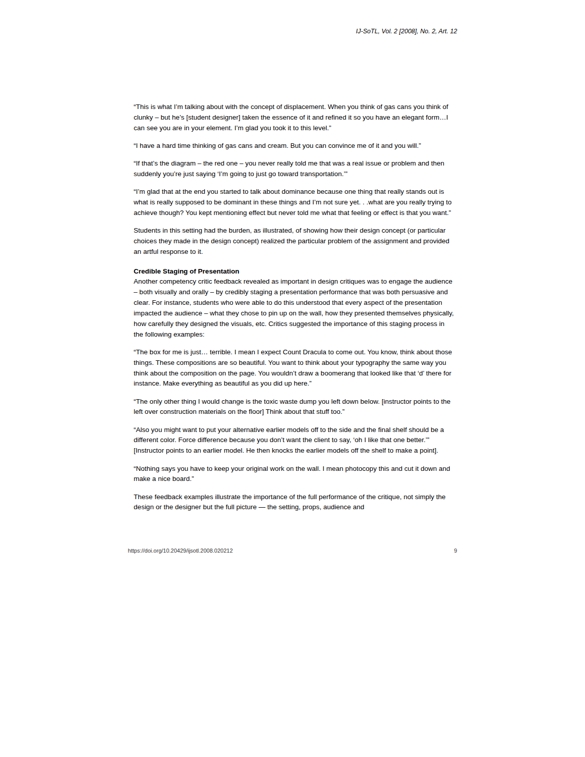IJ-SoTL, Vol. 2 [2008], No. 2, Art. 12
“This is what I’m talking about with the concept of displacement. When you think of gas cans you think of clunky – but he’s [student designer] taken the essence of it and refined it so you have an elegant form…I can see you are in your element. I’m glad you took it to this level.”
“I have a hard time thinking of gas cans and cream. But you can convince me of it and you will.”
“If that’s the diagram – the red one – you never really told me that was a real issue or problem and then suddenly you’re just saying ‘I’m going to just go toward transportation.’”
“I’m glad that at the end you started to talk about dominance because one thing that really stands out is what is really supposed to be dominant in these things and I’m not sure yet. . .what are you really trying to achieve though? You kept mentioning effect but never told me what that feeling or effect is that you want.”
Students in this setting had the burden, as illustrated, of showing how their design concept (or particular choices they made in the design concept) realized the particular problem of the assignment and provided an artful response to it.
Credible Staging of Presentation
Another competency critic feedback revealed as important in design critiques was to engage the audience – both visually and orally – by credibly staging a presentation performance that was both persuasive and clear. For instance, students who were able to do this understood that every aspect of the presentation impacted the audience – what they chose to pin up on the wall, how they presented themselves physically, how carefully they designed the visuals, etc. Critics suggested the importance of this staging process in the following examples:
“The box for me is just… terrible. I mean I expect Count Dracula to come out. You know, think about those things. These compositions are so beautiful. You want to think about your typography the same way you think about the composition on the page. You wouldn’t draw a boomerang that looked like that ‘d’ there for instance. Make everything as beautiful as you did up here.”
“The only other thing I would change is the toxic waste dump you left down below. [instructor points to the left over construction materials on the floor] Think about that stuff too.”
“Also you might want to put your alternative earlier models off to the side and the final shelf should be a different color. Force difference because you don’t want the client to say, ‘oh I like that one better.’” [Instructor points to an earlier model. He then knocks the earlier models off the shelf to make a point].
“Nothing says you have to keep your original work on the wall. I mean photocopy this and cut it down and make a nice board.”
These feedback examples illustrate the importance of the full performance of the critique, not simply the design or the designer but the full picture — the setting, props, audience and
https://doi.org/10.20429/ijsotl.2008.020212 9